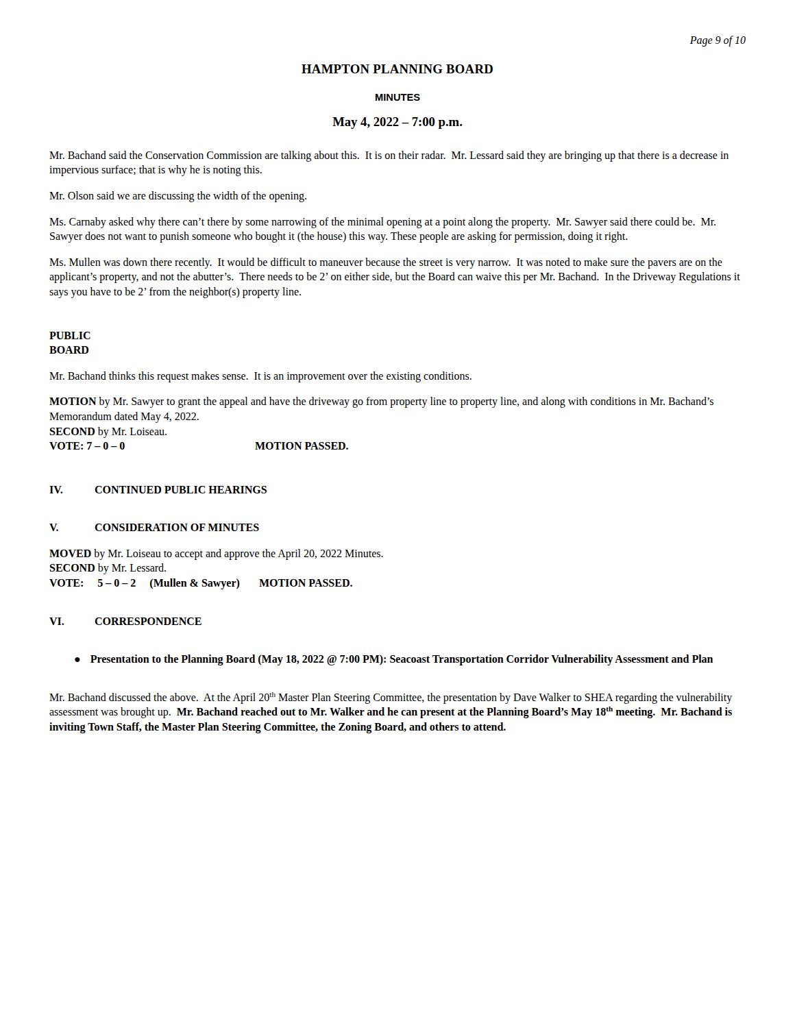Page 9 of 10
HAMPTON PLANNING BOARD
MINUTES
May 4, 2022 – 7:00 p.m.
Mr. Bachand said the Conservation Commission are talking about this. It is on their radar. Mr. Lessard said they are bringing up that there is a decrease in impervious surface; that is why he is noting this.
Mr. Olson said we are discussing the width of the opening.
Ms. Carnaby asked why there can’t there by some narrowing of the minimal opening at a point along the property. Mr. Sawyer said there could be. Mr. Sawyer does not want to punish someone who bought it (the house) this way. These people are asking for permission, doing it right.
Ms. Mullen was down there recently. It would be difficult to maneuver because the street is very narrow. It was noted to make sure the pavers are on the applicant’s property, and not the abutter’s. There needs to be 2’ on either side, but the Board can waive this per Mr. Bachand. In the Driveway Regulations it says you have to be 2’ from the neighbor(s) property line.
PUBLIC
BOARD
Mr. Bachand thinks this request makes sense. It is an improvement over the existing conditions.
MOTION by Mr. Sawyer to grant the appeal and have the driveway go from property line to property line, and along with conditions in Mr. Bachand’s Memorandum dated May 4, 2022.
SECOND by Mr. Loiseau.
VOTE: 7 – 0 – 0 MOTION PASSED.
IV. CONTINUED PUBLIC HEARINGS
V. CONSIDERATION OF MINUTES
MOVED by Mr. Loiseau to accept and approve the April 20, 2022 Minutes.
SECOND by Mr. Lessard.
VOTE: 5 – 0 – 2 (Mullen & Sawyer) MOTION PASSED.
VI. CORRESPONDENCE
● Presentation to the Planning Board (May 18, 2022 @ 7:00 PM): Seacoast Transportation Corridor Vulnerability Assessment and Plan
Mr. Bachand discussed the above. At the April 20th Master Plan Steering Committee, the presentation by Dave Walker to SHEA regarding the vulnerability assessment was brought up. Mr. Bachand reached out to Mr. Walker and he can present at the Planning Board’s May 18th meeting. Mr. Bachand is inviting Town Staff, the Master Plan Steering Committee, the Zoning Board, and others to attend.